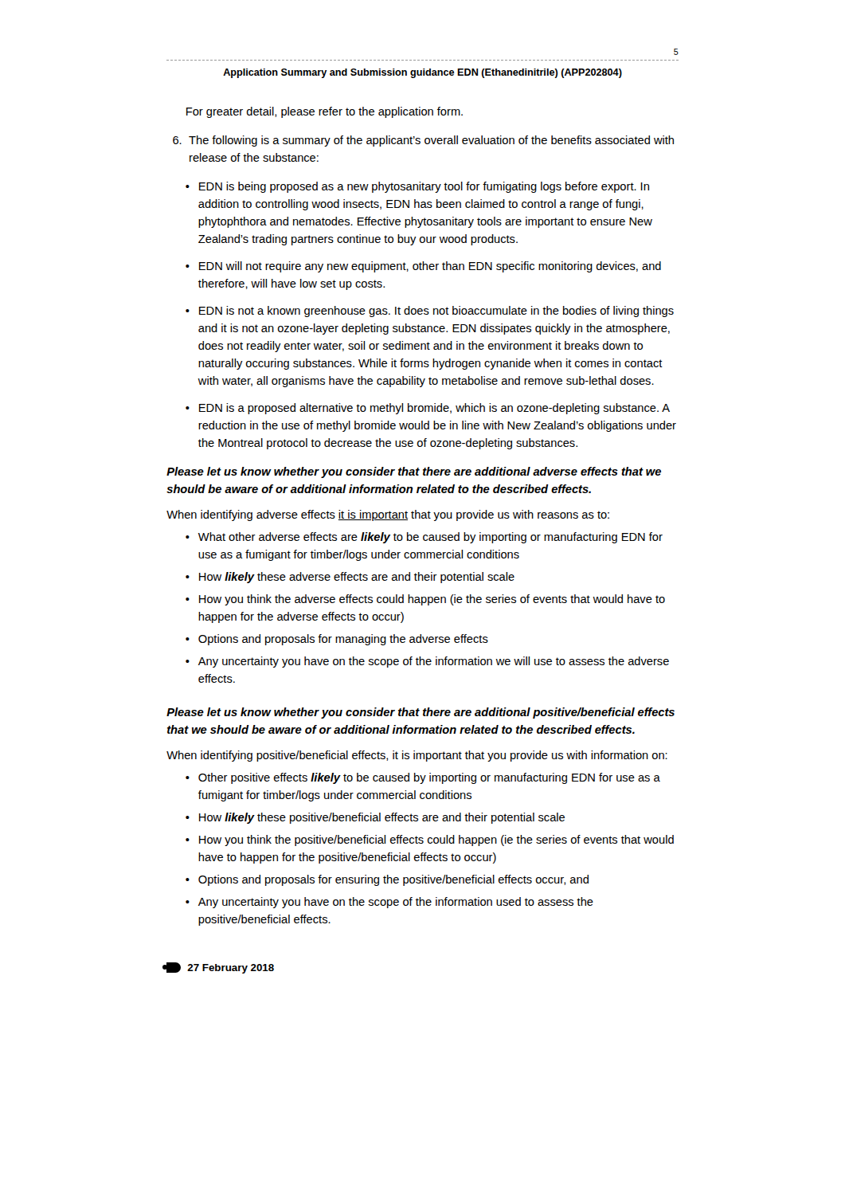5
Application Summary and Submission guidance EDN (Ethanedinitrile) (APP202804)
For greater detail, please refer to the application form.
The following is a summary of the applicant’s overall evaluation of the benefits associated with release of the substance:
EDN is being proposed as a new phytosanitary tool for fumigating logs before export. In addition to controlling wood insects, EDN has been claimed to control a range of fungi, phytophthora and nematodes. Effective phytosanitary tools are important to ensure New Zealand’s trading partners continue to buy our wood products.
EDN will not require any new equipment, other than EDN specific monitoring devices, and therefore, will have low set up costs.
EDN is not a known greenhouse gas. It does not bioaccumulate in the bodies of living things and it is not an ozone-layer depleting substance. EDN dissipates quickly in the atmosphere, does not readily enter water, soil or sediment and in the environment it breaks down to naturally occuring substances. While it forms hydrogen cynanide when it comes in contact with water, all organisms have the capability to metabolise and remove sub-lethal doses.
EDN is a proposed alternative to methyl bromide, which is an ozone-depleting substance. A reduction in the use of methyl bromide would be in line with New Zealand’s obligations under the Montreal protocol to decrease the use of ozone-depleting substances.
Please let us know whether you consider that there are additional adverse effects that we should be aware of or additional information related to the described effects.
When identifying adverse effects it is important that you provide us with reasons as to:
What other adverse effects are likely to be caused by importing or manufacturing EDN for use as a fumigant for timber/logs under commercial conditions
How likely these adverse effects are and their potential scale
How you think the adverse effects could happen (ie the series of events that would have to happen for the adverse effects to occur)
Options and proposals for managing the adverse effects
Any uncertainty you have on the scope of the information we will use to assess the adverse effects.
Please let us know whether you consider that there are additional positive/beneficial effects that we should be aware of or additional information related to the described effects.
When identifying positive/beneficial effects, it is important that you provide us with information on:
Other positive effects likely to be caused by importing or manufacturing EDN for use as a fumigant for timber/logs under commercial conditions
How likely these positive/beneficial effects are and their potential scale
How you think the positive/beneficial effects could happen (ie the series of events that would have to happen for the positive/beneficial effects to occur)
Options and proposals for ensuring the positive/beneficial effects occur, and
Any uncertainty you have on the scope of the information used to assess the positive/beneficial effects.
27 February 2018